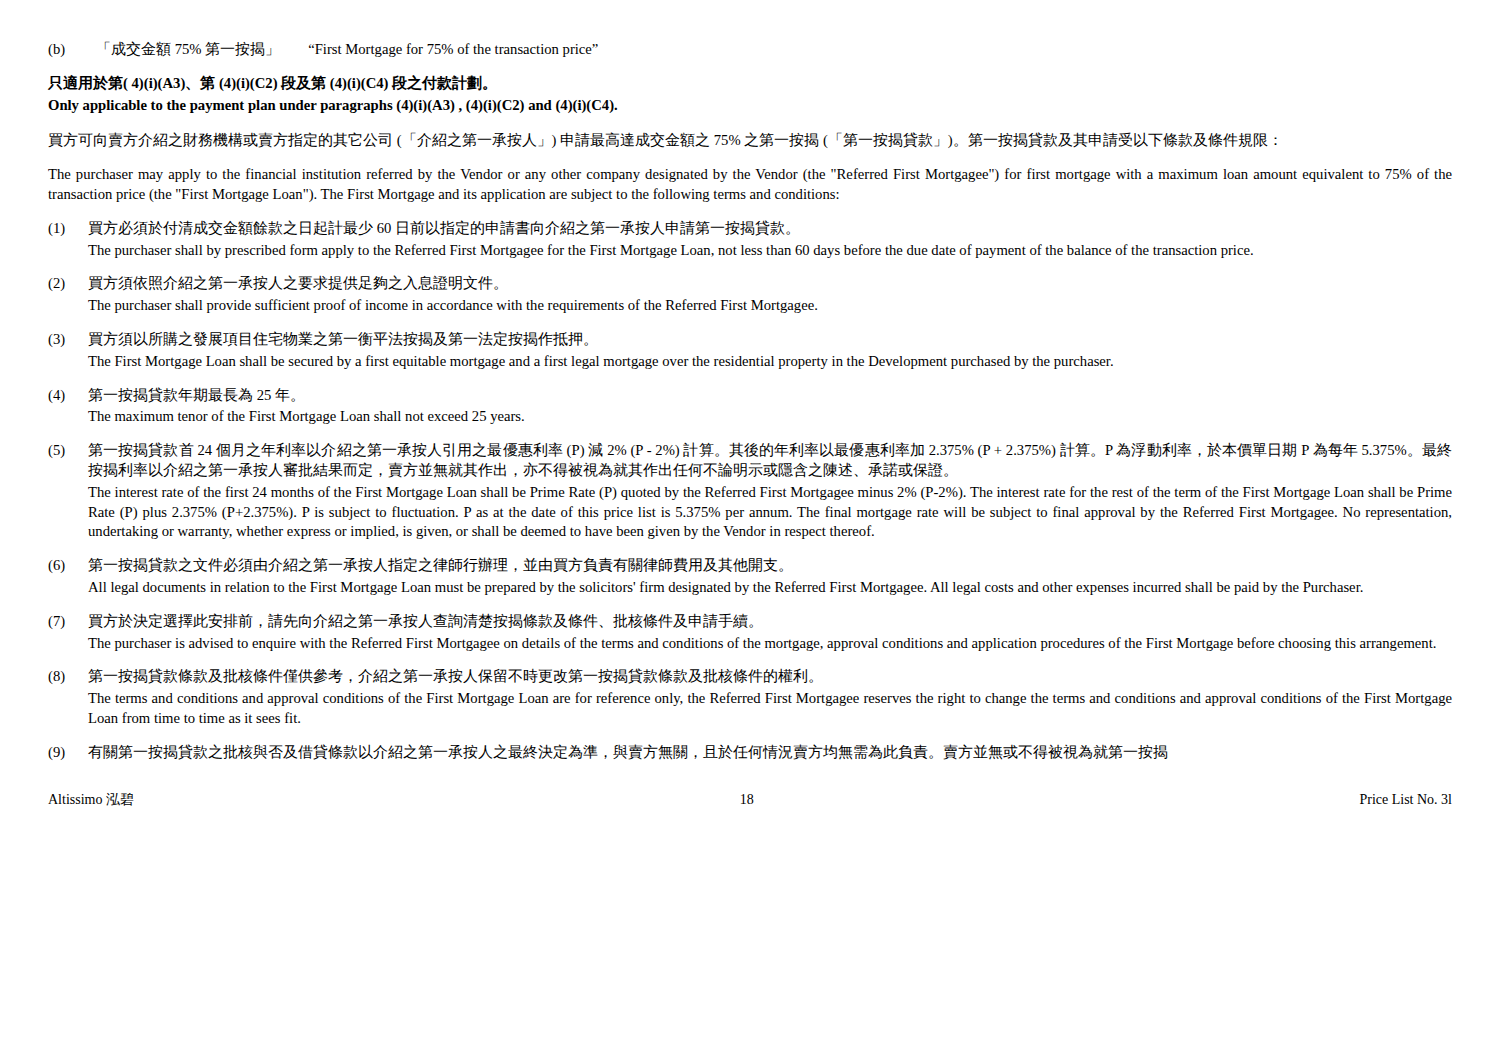(b)
「成交金額 75% 第一按揭」
“First Mortgage for 75% of the transaction price”
只適用於第( 4)(i)(A3)、第 (4)(i)(C2) 段及第 (4)(i)(C4) 段之付款計劃。
Only applicable to the payment plan under paragraphs (4)(i)(A3) , (4)(i)(C2) and (4)(i)(C4).
買方可向賣方介紹之財務機構或賣方指定的其它公司 (「介紹之第一承按人」) 申請最高達成交金額之 75% 之第一按揭 (「第一按揭貸款」)。第一按揭貸款及其申請受以下條款及條件規限：
The purchaser may apply to the financial institution referred by the Vendor or any other company designated by the Vendor (the "Referred First Mortgagee") for first mortgage with a maximum loan amount equivalent to 75% of the transaction price (the "First Mortgage Loan"). The First Mortgage and its application are subject to the following terms and conditions:
(1)
買方必須於付清成交金額餘款之日起計最少 60 日前以指定的申請書向介紹之第一承按人申請第一按揭貸款。 The purchaser shall by prescribed form apply to the Referred First Mortgagee for the First Mortgage Loan, not less than 60 days before the due date of payment of the balance of the transaction price.
(2)
買方須依照介紹之第一承按人之要求提供足夠之入息證明文件。 The purchaser shall provide sufficient proof of income in accordance with the requirements of the Referred First Mortgagee.
(3)
買方須以所購之發展項目住宅物業之第一衡平法按揭及第一法定按揭作抵押。 The First Mortgage Loan shall be secured by a first equitable mortgage and a first legal mortgage over the residential property in the Development purchased by the purchaser.
(4)
第一按揭貸款年期最長為 25 年。 The maximum tenor of the First Mortgage Loan shall not exceed 25 years.
(5)
第一按揭貸款首 24 個月之年利率以介紹之第一承按人引用之最優惠利率 (P) 減 2% (P - 2%) 計算。其後的年利率以最優惠利率加 2.375% (P + 2.375%) 計算。P 為浮動利率，於本價單日期 P 為每年 5.375%。最終按揭利率以介紹之第一承按人審批結果而定，賣方並無就其作出，亦不得被視為就其作出任何不論明示或隱含之陳述、承諾或保證。 The interest rate of the first 24 months of the First Mortgage Loan shall be Prime Rate (P) quoted by the Referred First Mortgagee minus 2% (P-2%). The interest rate for the rest of the term of the First Mortgage Loan shall be Prime Rate (P) plus 2.375% (P+2.375%). P is subject to fluctuation. P as at the date of this price list is 5.375% per annum. The final mortgage rate will be subject to final approval by the Referred First Mortgagee. No representation, undertaking or warranty, whether express or implied, is given, or shall be deemed to have been given by the Vendor in respect thereof.
(6)
第一按揭貸款之文件必須由介紹之第一承按人指定之律師行辦理，並由買方負責有關律師費用及其他開支。 All legal documents in relation to the First Mortgage Loan must be prepared by the solicitors' firm designated by the Referred First Mortgagee. All legal costs and other expenses incurred shall be paid by the Purchaser.
(7)
買方於決定選擇此安排前，請先向介紹之第一承按人查詢清楚按揭條款及條件、批核條件及申請手續。 The purchaser is advised to enquire with the Referred First Mortgagee on details of the terms and conditions of the mortgage, approval conditions and application procedures of the First Mortgage before choosing this arrangement.
(8)
第一按揭貸款條款及批核條件僅供參考，介紹之第一承按人保留不時更改第一按揭貸款條款及批核條件的權利。 The terms and conditions and approval conditions of the First Mortgage Loan are for reference only, the Referred First Mortgagee reserves the right to change the terms and conditions and approval conditions of the First Mortgage Loan from time to time as it sees fit.
(9)
有關第一按揭貸款之批核與否及借貸條款以介紹之第一承按人之最終決定為準，與賣方無關，且於任何情況賣方均無需為此負責。賣方並無或不得被視為就第一按揭
Altissimo 泓碧
18
Price List No. 3l